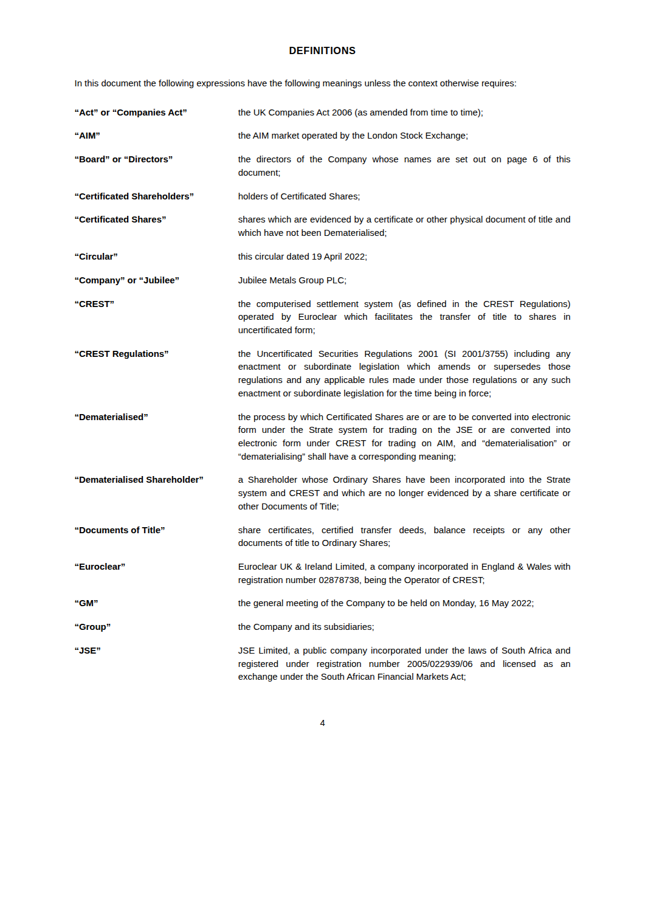DEFINITIONS
In this document the following expressions have the following meanings unless the context otherwise requires:
| “Act” or “Companies Act” | the UK Companies Act 2006 (as amended from time to time); |
| “AIM” | the AIM market operated by the London Stock Exchange; |
| “Board” or “Directors” | the directors of the Company whose names are set out on page 6 of this document; |
| “Certificated Shareholders” | holders of Certificated Shares; |
| “Certificated Shares” | shares which are evidenced by a certificate or other physical document of title and which have not been Dematerialised; |
| “Circular” | this circular dated 19 April 2022; |
| “Company” or “Jubilee” | Jubilee Metals Group PLC; |
| “CREST” | the computerised settlement system (as defined in the CREST Regulations) operated by Euroclear which facilitates the transfer of title to shares in uncertificated form; |
| “CREST Regulations” | the Uncertificated Securities Regulations 2001 (SI 2001/3755) including any enactment or subordinate legislation which amends or supersedes those regulations and any applicable rules made under those regulations or any such enactment or subordinate legislation for the time being in force; |
| “Dematerialised” | the process by which Certificated Shares are or are to be converted into electronic form under the Strate system for trading on the JSE or are converted into electronic form under CREST for trading on AIM, and “dematerialisation” or “dematerialising” shall have a corresponding meaning; |
| “Dematerialised Shareholder” | a Shareholder whose Ordinary Shares have been incorporated into the Strate system and CREST and which are no longer evidenced by a share certificate or other Documents of Title; |
| “Documents of Title” | share certificates, certified transfer deeds, balance receipts or any other documents of title to Ordinary Shares; |
| “Euroclear” | Euroclear UK & Ireland Limited, a company incorporated in England & Wales with registration number 02878738, being the Operator of CREST; |
| “GM” | the general meeting of the Company to be held on Monday, 16 May 2022; |
| “Group” | the Company and its subsidiaries; |
| “JSE” | JSE Limited, a public company incorporated under the laws of South Africa and registered under registration number 2005/022939/06 and licensed as an exchange under the South African Financial Markets Act; |
4